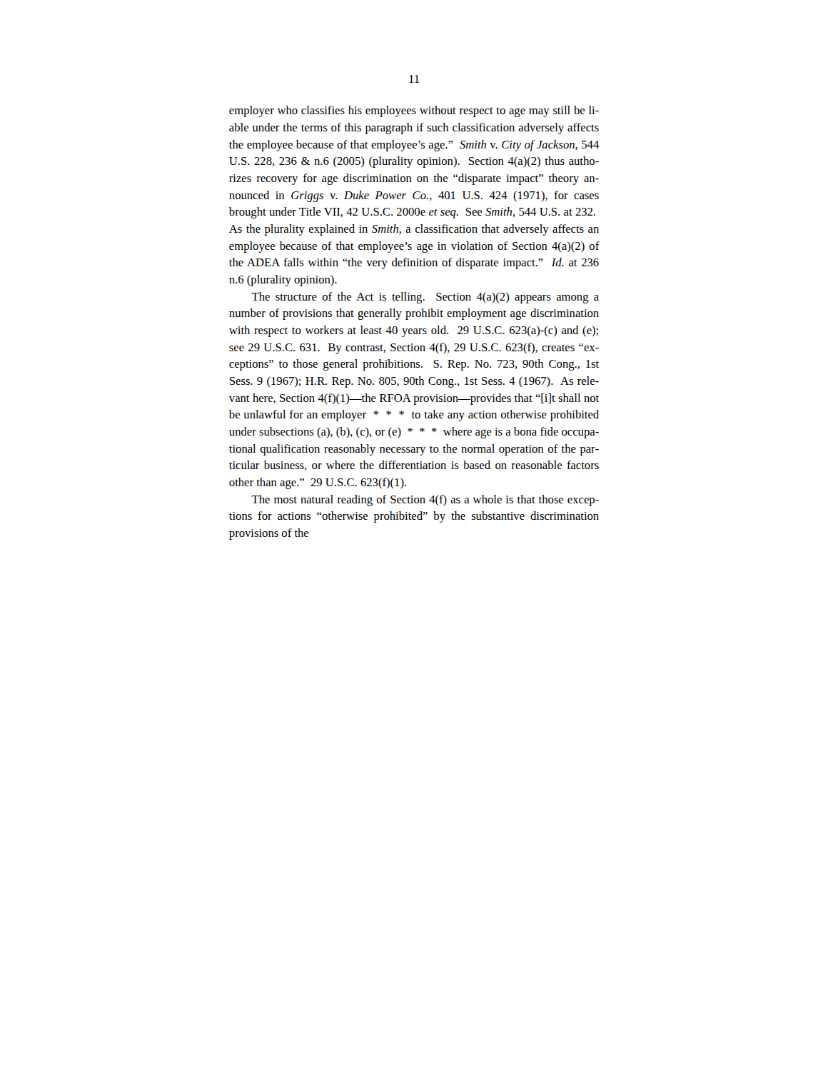11
employer who classifies his employees without respect to age may still be liable under the terms of this paragraph if such classification adversely affects the employee because of that employee’s age.” Smith v. City of Jackson, 544 U.S. 228, 236 & n.6 (2005) (plurality opinion). Section 4(a)(2) thus authorizes recovery for age discrimination on the “disparate impact” theory announced in Griggs v. Duke Power Co., 401 U.S. 424 (1971), for cases brought under Title VII, 42 U.S.C. 2000e et seq. See Smith, 544 U.S. at 232. As the plurality explained in Smith, a classification that adversely affects an employee because of that employee’s age in violation of Section 4(a)(2) of the ADEA falls within “the very definition of disparate impact.” Id. at 236 n.6 (plurality opinion).
The structure of the Act is telling. Section 4(a)(2) appears among a number of provisions that generally prohibit employment age discrimination with respect to workers at least 40 years old. 29 U.S.C. 623(a)-(c) and (e); see 29 U.S.C. 631. By contrast, Section 4(f), 29 U.S.C. 623(f), creates “exceptions” to those general prohibitions. S. Rep. No. 723, 90th Cong., 1st Sess. 9 (1967); H.R. Rep. No. 805, 90th Cong., 1st Sess. 4 (1967). As relevant here, Section 4(f)(1)—the RFOA provision—provides that “[i]t shall not be unlawful for an employer * * * to take any action otherwise prohibited under subsections (a), (b), (c), or (e) * * * where age is a bona fide occupational qualification reasonably necessary to the normal operation of the particular business, or where the differentiation is based on reasonable factors other than age.” 29 U.S.C. 623(f)(1).
The most natural reading of Section 4(f) as a whole is that those exceptions for actions “otherwise prohibited” by the substantive discrimination provisions of the